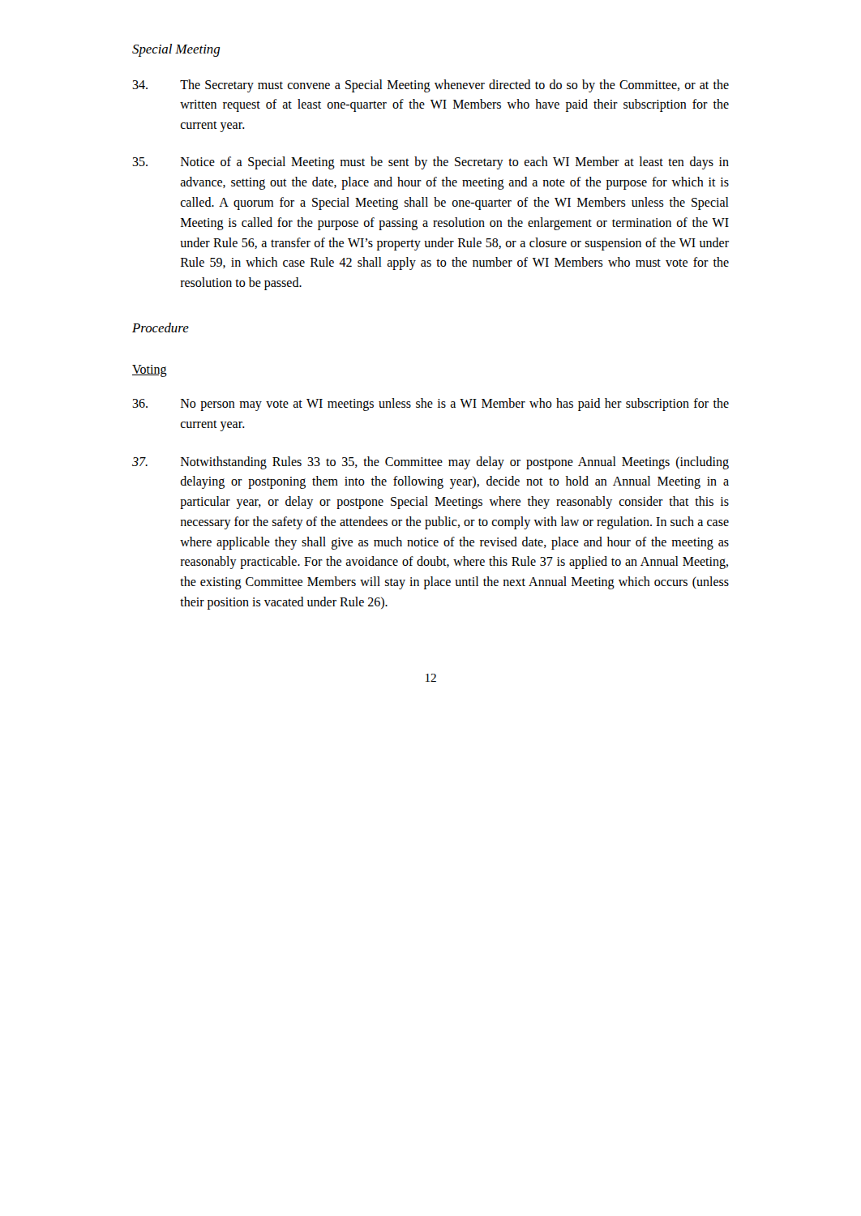Special Meeting
34. The Secretary must convene a Special Meeting whenever directed to do so by the Committee, or at the written request of at least one-quarter of the WI Members who have paid their subscription for the current year.
35. Notice of a Special Meeting must be sent by the Secretary to each WI Member at least ten days in advance, setting out the date, place and hour of the meeting and a note of the purpose for which it is called. A quorum for a Special Meeting shall be one-quarter of the WI Members unless the Special Meeting is called for the purpose of passing a resolution on the enlargement or termination of the WI under Rule 56, a transfer of the WI’s property under Rule 58, or a closure or suspension of the WI under Rule 59, in which case Rule 42 shall apply as to the number of WI Members who must vote for the resolution to be passed.
Procedure
Voting
36. No person may vote at WI meetings unless she is a WI Member who has paid her subscription for the current year.
37. Notwithstanding Rules 33 to 35, the Committee may delay or postpone Annual Meetings (including delaying or postponing them into the following year), decide not to hold an Annual Meeting in a particular year, or delay or postpone Special Meetings where they reasonably consider that this is necessary for the safety of the attendees or the public, or to comply with law or regulation. In such a case where applicable they shall give as much notice of the revised date, place and hour of the meeting as reasonably practicable. For the avoidance of doubt, where this Rule 37 is applied to an Annual Meeting, the existing Committee Members will stay in place until the next Annual Meeting which occurs (unless their position is vacated under Rule 26).
12